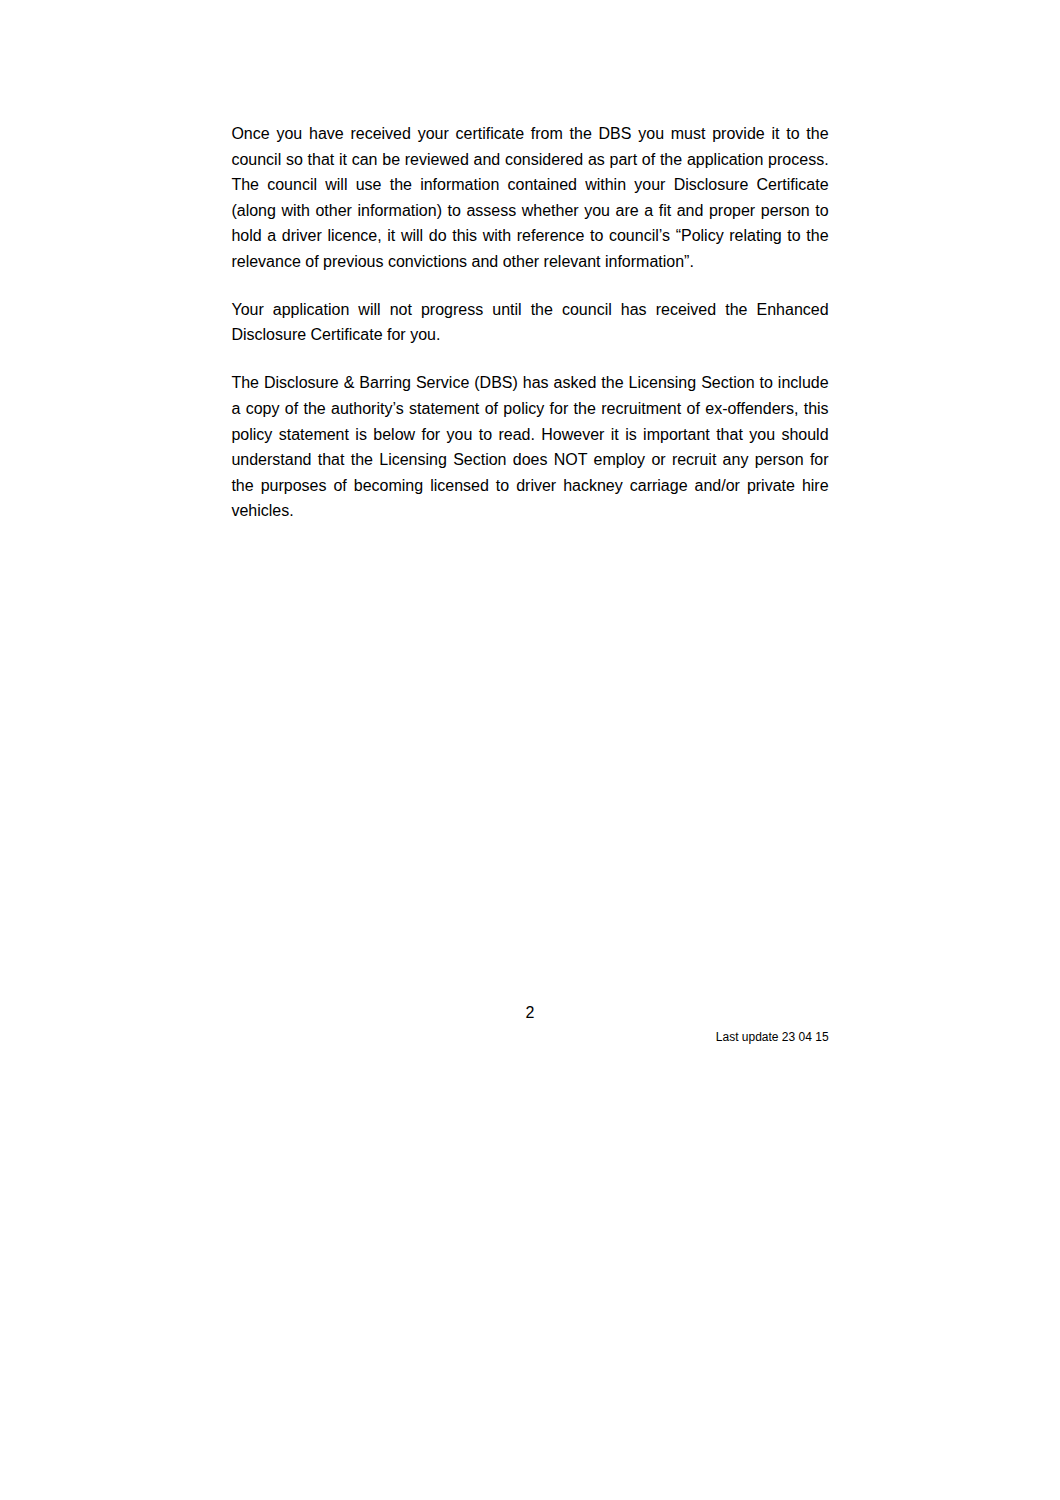Once you have received your certificate from the DBS you must provide it to the council so that it can be reviewed and considered as part of the application process. The council will use the information contained within your Disclosure Certificate (along with other information) to assess whether you are a fit and proper person to hold a driver licence, it will do this with reference to council’s “Policy relating to the relevance of previous convictions and other relevant information”.
Your application will not progress until the council has received the Enhanced Disclosure Certificate for you.
The Disclosure & Barring Service (DBS) has asked the Licensing Section to include a copy of the authority’s statement of policy for the recruitment of ex-offenders, this policy statement is below for you to read. However it is important that you should understand that the Licensing Section does NOT employ or recruit any person for the purposes of becoming licensed to driver hackney carriage and/or private hire vehicles.
2
Last update 23 04 15